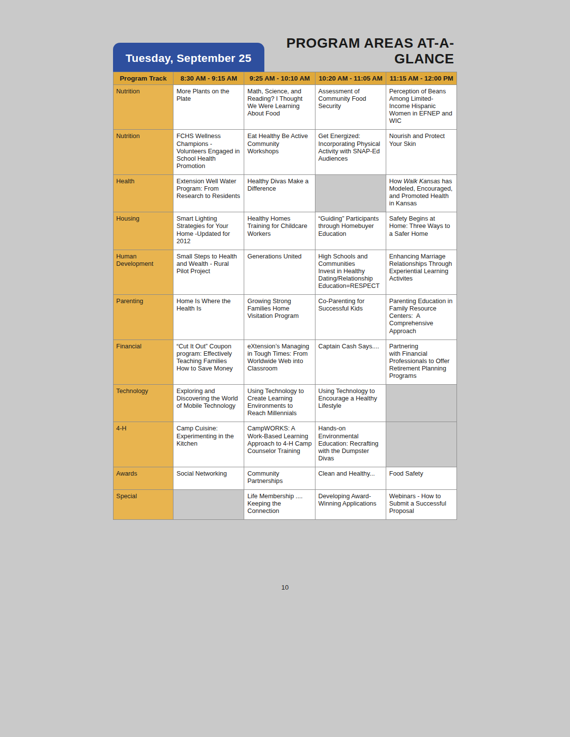Tuesday, September 25
PROGRAM AREAS AT-A-GLANCE
| Program Track | 8:30 AM - 9:15 AM | 9:25 AM - 10:10 AM | 10:20 AM - 11:05 AM | 11:15 AM - 12:00 PM |
| --- | --- | --- | --- | --- |
| Nutrition | More Plants on the Plate | Math, Science, and Reading? I Thought We Were Learning About Food | Assessment of Community Food Security | Perception of Beans Among Limited-Income Hispanic Women in EFNEP and WIC |
| Nutrition | FCHS Wellness Champions - Volunteers Engaged in School Health Promotion | Eat Healthy Be Active Community Workshops | Get Energized: Incorporating Physical Activity with SNAP-Ed Audiences | Nourish and Protect Your Skin |
| Health | Extension Well Water Program: From Research to Residents | Healthy Divas Make a Difference | | How Walk Kansas has Modeled, Encouraged, and Promoted Health in Kansas |
| Housing | Smart Lighting Strategies for Your Home -Updated for 2012 | Healthy Homes Training for Childcare Workers | “Guiding” Participants through Homebuyer Education | Safety Begins at Home: Three Ways to a Safer Home |
| Human Development | Small Steps to Health and Wealth - Rural Pilot Project | Generations United | High Schools and Communities Invest in Healthy Dating/Relationship Education=RESPECT | Enhancing Marriage Relationships Through Experiential Learning Activites |
| Parenting | Home Is Where the Health Is | Growing Strong Families Home Visitation Program | Co-Parenting for Successful Kids | Parenting Education in Family Resource Centers: A Comprehensive Approach |
| Financial | “Cut It Out” Coupon program: Effectively Teaching Families How to Save Money | eXtension’s Managing in Tough Times: From Worldwide Web into Classroom | Captain Cash Says.... | Partnering with Financial Professionals to Offer Retirement Planning Programs |
| Technology | Exploring and Discovering the World of Mobile Technology | Using Technology to Create Learning Environments to Reach Millennials | Using Technology to Encourage a Healthy Lifestyle | |
| 4-H | Camp Cuisine: Experimenting in the Kitchen | CampWORKS: A Work-Based Learning Approach to 4-H Camp Counselor Training | Hands-on Environmental Education: Recrafting with the Dumpster Divas | |
| Awards | Social Networking | Community Partnerships | Clean and Healthy... | Food Safety |
| Special | | Life Membership .... Keeping the Connection | Developing Award-Winning Applications | Webinars - How to Submit a Successful Proposal |
10